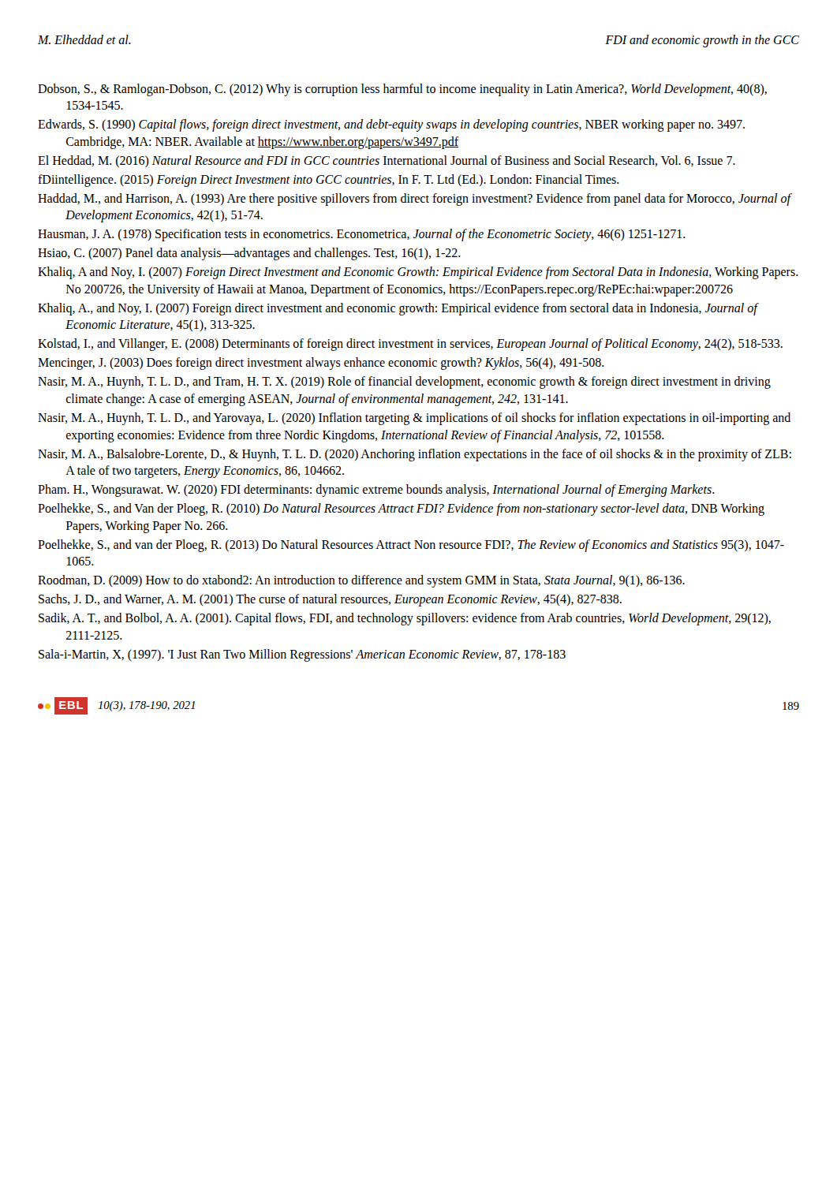M. Elheddad et al. FDI and economic growth in the GCC
Dobson, S., & Ramlogan-Dobson, C. (2012) Why is corruption less harmful to income inequality in Latin America?, World Development, 40(8), 1534-1545.
Edwards, S. (1990) Capital flows, foreign direct investment, and debt-equity swaps in developing countries, NBER working paper no. 3497. Cambridge, MA: NBER. Available at https://www.nber.org/papers/w3497.pdf
El Heddad, M. (2016) Natural Resource and FDI in GCC countries International Journal of Business and Social Research, Vol. 6, Issue 7.
fDiintelligence. (2015) Foreign Direct Investment into GCC countries, In F. T. Ltd (Ed.). London: Financial Times.
Haddad, M., and Harrison, A. (1993) Are there positive spillovers from direct foreign investment? Evidence from panel data for Morocco, Journal of Development Economics, 42(1), 51-74.
Hausman, J. A. (1978) Specification tests in econometrics. Econometrica, Journal of the Econometric Society, 46(6) 1251-1271.
Hsiao, C. (2007) Panel data analysis—advantages and challenges. Test, 16(1), 1-22.
Khaliq, A and Noy, I. (2007) Foreign Direct Investment and Economic Growth: Empirical Evidence from Sectoral Data in Indonesia, Working Papers. No 200726, the University of Hawaii at Manoa, Department of Economics, https://EconPapers.repec.org/RePEc:hai:wpaper:200726
Khaliq, A., and Noy, I. (2007) Foreign direct investment and economic growth: Empirical evidence from sectoral data in Indonesia, Journal of Economic Literature, 45(1), 313-325.
Kolstad, I., and Villanger, E. (2008) Determinants of foreign direct investment in services, European Journal of Political Economy, 24(2), 518-533.
Mencinger, J. (2003) Does foreign direct investment always enhance economic growth? Kyklos, 56(4), 491-508.
Nasir, M. A., Huynh, T. L. D., and Tram, H. T. X. (2019) Role of financial development, economic growth & foreign direct investment in driving climate change: A case of emerging ASEAN, Journal of environmental management, 242, 131-141.
Nasir, M. A., Huynh, T. L. D., and Yarovaya, L. (2020) Inflation targeting & implications of oil shocks for inflation expectations in oil-importing and exporting economies: Evidence from three Nordic Kingdoms, International Review of Financial Analysis, 72, 101558.
Nasir, M. A., Balsalobre-Lorente, D., & Huynh, T. L. D. (2020) Anchoring inflation expectations in the face of oil shocks & in the proximity of ZLB: A tale of two targeters, Energy Economics, 86, 104662.
Pham. H., Wongsurawat. W. (2020) FDI determinants: dynamic extreme bounds analysis, International Journal of Emerging Markets.
Poelhekke, S., and Van der Ploeg, R. (2010) Do Natural Resources Attract FDI? Evidence from non-stationary sector-level data, DNB Working Papers, Working Paper No. 266.
Poelhekke, S., and van der Ploeg, R. (2013) Do Natural Resources Attract Non resource FDI?, The Review of Economics and Statistics 95(3), 1047-1065.
Roodman, D. (2009) How to do xtabond2: An introduction to difference and system GMM in Stata, Stata Journal, 9(1), 86-136.
Sachs, J. D., and Warner, A. M. (2001) The curse of natural resources, European Economic Review, 45(4), 827-838.
Sadik, A. T., and Bolbol, A. A. (2001). Capital flows, FDI, and technology spillovers: evidence from Arab countries, World Development, 29(12), 2111-2125.
Sala-i-Martin, X, (1997). 'I Just Ran Two Million Regressions' American Economic Review, 87, 178-183
EBL 10(3), 178-190, 2021
189